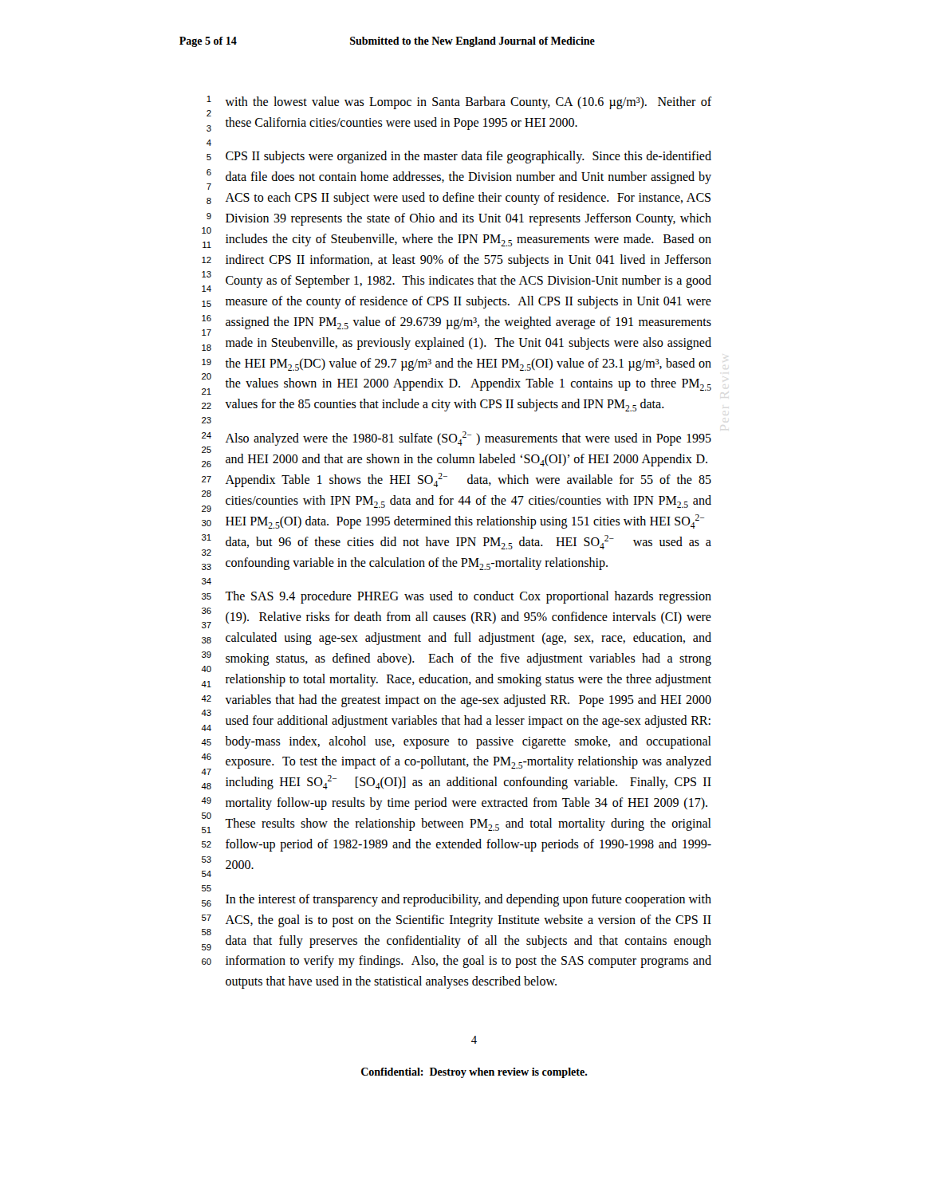Peer Review
Page 5 of 14
Submitted to the New England Journal of Medicine
1
2
3
4
5
6
7
8
9
10
11
12
13
14
15
16
17
18
19
20
21
22
23
24
25
26
27
28
29
30
31
32
33
34
35
36
37
38
39
40
41
42
43
44
45
46
47
48
49
50
51
52
53
54
55
56
57
58
59
60
with the lowest value was Lompoc in Santa Barbara County, CA (10.6 µg/m³). Neither of these California cities/counties were used in Pope 1995 or HEI 2000.
CPS II subjects were organized in the master data file geographically. Since this de-identified data file does not contain home addresses, the Division number and Unit number assigned by ACS to each CPS II subject were used to define their county of residence. For instance, ACS Division 39 represents the state of Ohio and its Unit 041 represents Jefferson County, which includes the city of Steubenville, where the IPN PM2.5 measurements were made. Based on indirect CPS II information, at least 90% of the 575 subjects in Unit 041 lived in Jefferson County as of September 1, 1982. This indicates that the ACS Division-Unit number is a good measure of the county of residence of CPS II subjects. All CPS II subjects in Unit 041 were assigned the IPN PM2.5 value of 29.6739 µg/m³, the weighted average of 191 measurements made in Steubenville, as previously explained (1). The Unit 041 subjects were also assigned the HEI PM2.5(DC) value of 29.7 µg/m³ and the HEI PM2.5(OI) value of 23.1 µg/m³, based on the values shown in HEI 2000 Appendix D. Appendix Table 1 contains up to three PM2.5 values for the 85 counties that include a city with CPS II subjects and IPN PM2.5 data.
Also analyzed were the 1980-81 sulfate (SO42− ) measurements that were used in Pope 1995 and HEI 2000 and that are shown in the column labeled ‘SO4(OI)’ of HEI 2000 Appendix D. Appendix Table 1 shows the HEI SO42− data, which were available for 55 of the 85 cities/counties with IPN PM2.5 data and for 44 of the 47 cities/counties with IPN PM2.5 and HEI PM2.5(OI) data. Pope 1995 determined this relationship using 151 cities with HEI SO42− data, but 96 of these cities did not have IPN PM2.5 data. HEI SO42− was used as a confounding variable in the calculation of the PM2.5-mortality relationship.
The SAS 9.4 procedure PHREG was used to conduct Cox proportional hazards regression (19). Relative risks for death from all causes (RR) and 95% confidence intervals (CI) were calculated using age-sex adjustment and full adjustment (age, sex, race, education, and smoking status, as defined above). Each of the five adjustment variables had a strong relationship to total mortality. Race, education, and smoking status were the three adjustment variables that had the greatest impact on the age-sex adjusted RR. Pope 1995 and HEI 2000 used four additional adjustment variables that had a lesser impact on the age-sex adjusted RR: body-mass index, alcohol use, exposure to passive cigarette smoke, and occupational exposure. To test the impact of a co-pollutant, the PM2.5-mortality relationship was analyzed including HEI SO42− [SO4(OI)] as an additional confounding variable. Finally, CPS II mortality follow-up results by time period were extracted from Table 34 of HEI 2009 (17). These results show the relationship between PM2.5 and total mortality during the original follow-up period of 1982-1989 and the extended follow-up periods of 1990-1998 and 1999-2000.
In the interest of transparency and reproducibility, and depending upon future cooperation with ACS, the goal is to post on the Scientific Integrity Institute website a version of the CPS II data that fully preserves the confidentiality of all the subjects and that contains enough information to verify my findings. Also, the goal is to post the SAS computer programs and outputs that have used in the statistical analyses described below.
4
Confidential: Destroy when review is complete.